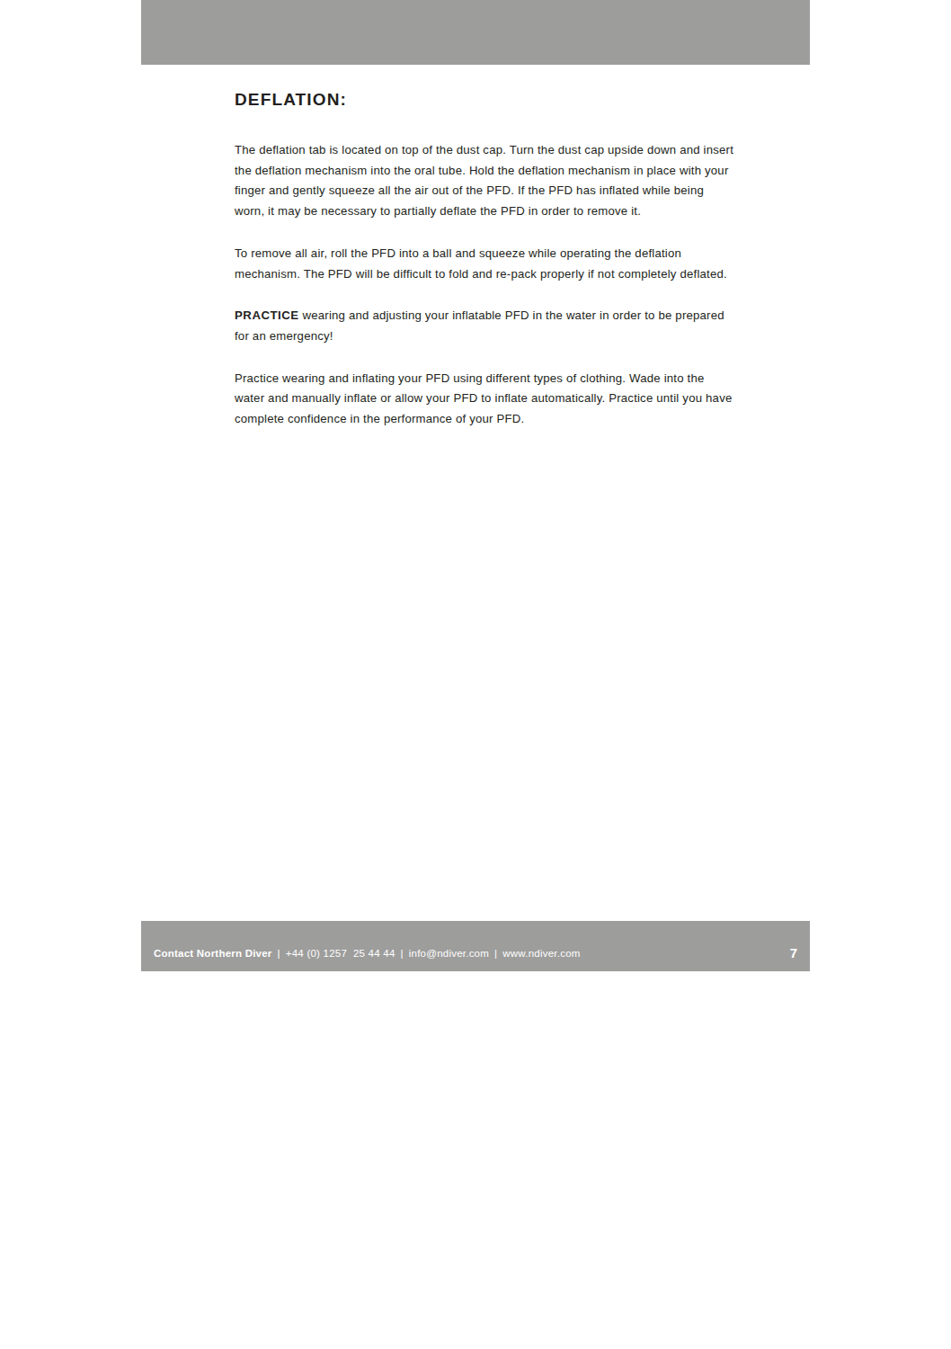DEFLATION:
The deflation tab is located on top of the dust cap. Turn the dust cap upside down and insert the deflation mechanism into the oral tube. Hold the deflation mechanism in place with your finger and gently squeeze all the air out of the PFD. If the PFD has inflated while being worn, it may be necessary to partially deflate the PFD in order to remove it.
To remove all air, roll the PFD into a ball and squeeze while operating the deflation mechanism. The PFD will be difficult to fold and re-pack properly if not completely deflated.
PRACTICE wearing and adjusting your inflatable PFD in the water in order to be prepared for an emergency!
Practice wearing and inflating your PFD using different types of clothing. Wade into the water and manually inflate or allow your PFD to inflate automatically. Practice until you have complete confidence in the performance of your PFD.
Contact Northern Diver|+44 (0) 1257 25 44 44|info@ndiver.com|www.ndiver.com
7